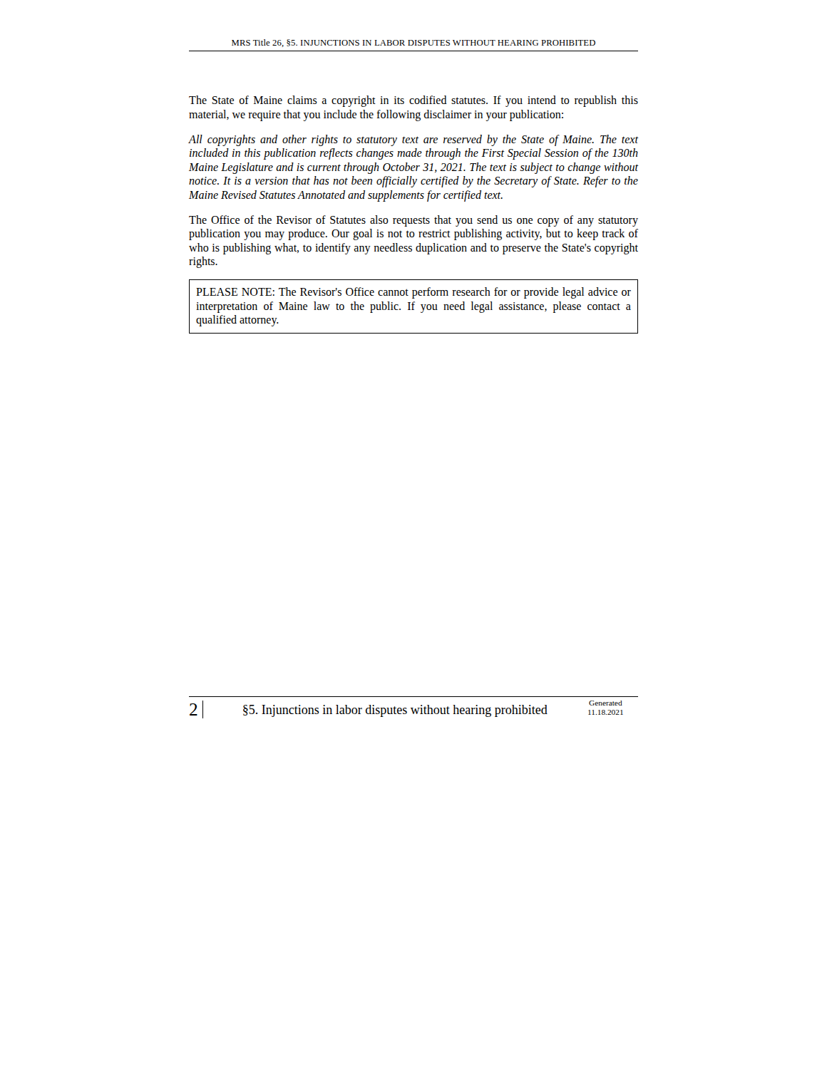MRS Title 26, §5. INJUNCTIONS IN LABOR DISPUTES WITHOUT HEARING PROHIBITED
The State of Maine claims a copyright in its codified statutes. If you intend to republish this material, we require that you include the following disclaimer in your publication:
All copyrights and other rights to statutory text are reserved by the State of Maine. The text included in this publication reflects changes made through the First Special Session of the 130th Maine Legislature and is current through October 31, 2021. The text is subject to change without notice. It is a version that has not been officially certified by the Secretary of State. Refer to the Maine Revised Statutes Annotated and supplements for certified text.
The Office of the Revisor of Statutes also requests that you send us one copy of any statutory publication you may produce. Our goal is not to restrict publishing activity, but to keep track of who is publishing what, to identify any needless duplication and to preserve the State's copyright rights.
PLEASE NOTE: The Revisor's Office cannot perform research for or provide legal advice or interpretation of Maine law to the public. If you need legal assistance, please contact a qualified attorney.
2
§5. Injunctions in labor disputes without hearing prohibited
Generated11.18.2021